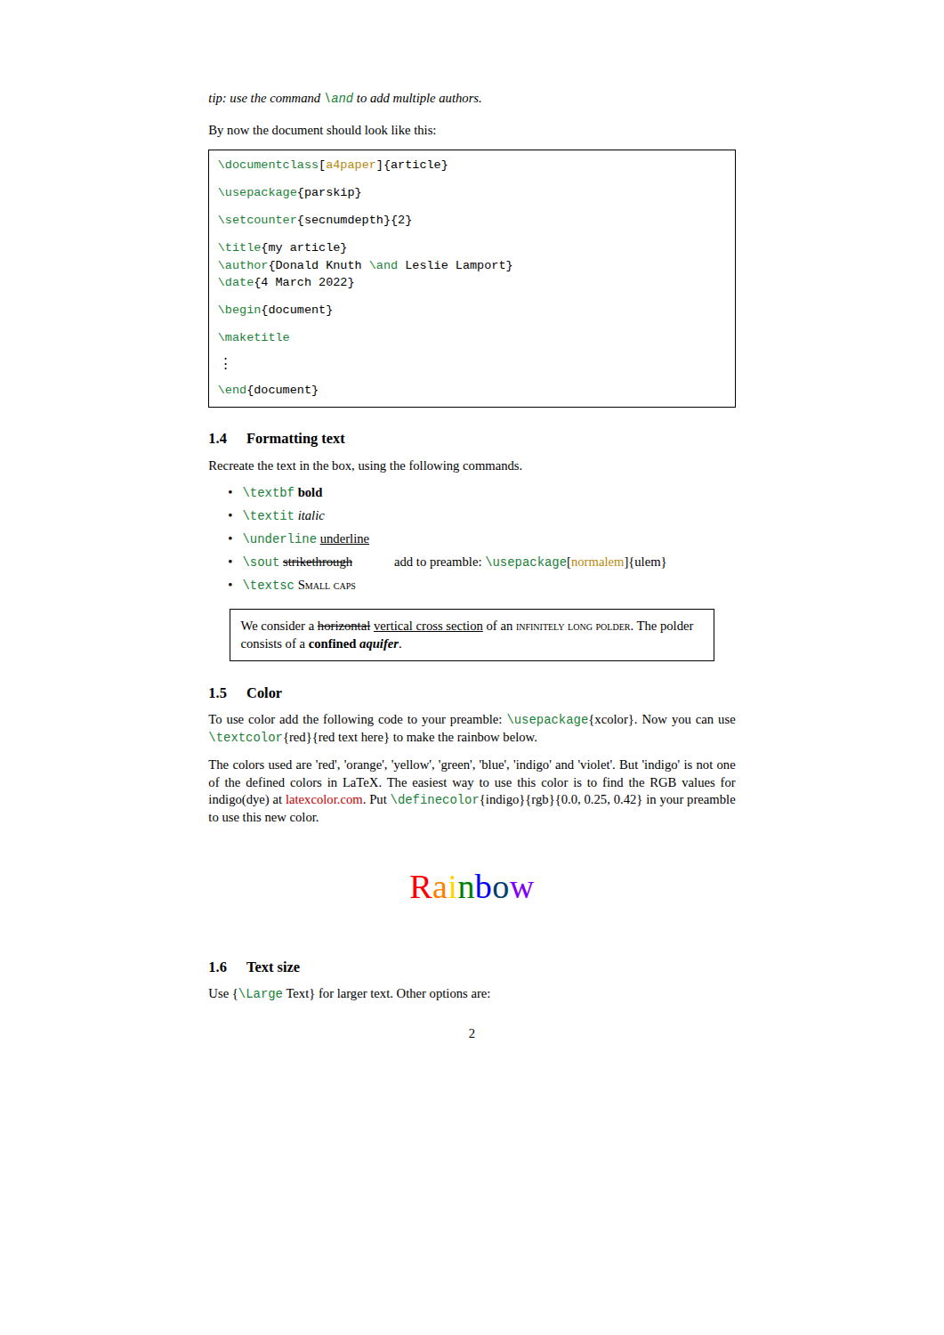tip: use the command \and to add multiple authors.
By now the document should look like this:
\documentclass[a4paper]{article}
\usepackage{parskip}
\setcounter{secnumdepth}{2}
\title{my article}
\author{Donald Knuth \and Leslie Lamport}
\date{4 March 2022}
\begin{document}
\maketitle
⋮
\end{document}
1.4 Formatting text
Recreate the text in the box, using the following commands.
\textbf bold
\textit italic
\underline underline
\sout strikethrough add to preamble: \usepackage[normalem]{ulem}
\textsc Small caps
We consider a horizontal vertical cross section of an infinitely long polder. The polder consists of a confined aquifer.
1.5 Color
To use color add the following code to your preamble: \usepackage{xcolor}. Now you can use \textcolor{red}{red text here} to make the rainbow below.
The colors used are 'red', 'orange', 'yellow', 'green', 'blue', 'indigo' and 'violet'. But 'indigo' is not one of the defined colors in LaTeX. The easiest way to use this color is to find the RGB values for indigo(dye) at latexcolor.com. Put \definecolor{indigo}{rgb}{0.0, 0.25, 0.42} in your preamble to use this new color.
Rainbow
1.6 Text size
Use {\Large Text} for larger text. Other options are:
2